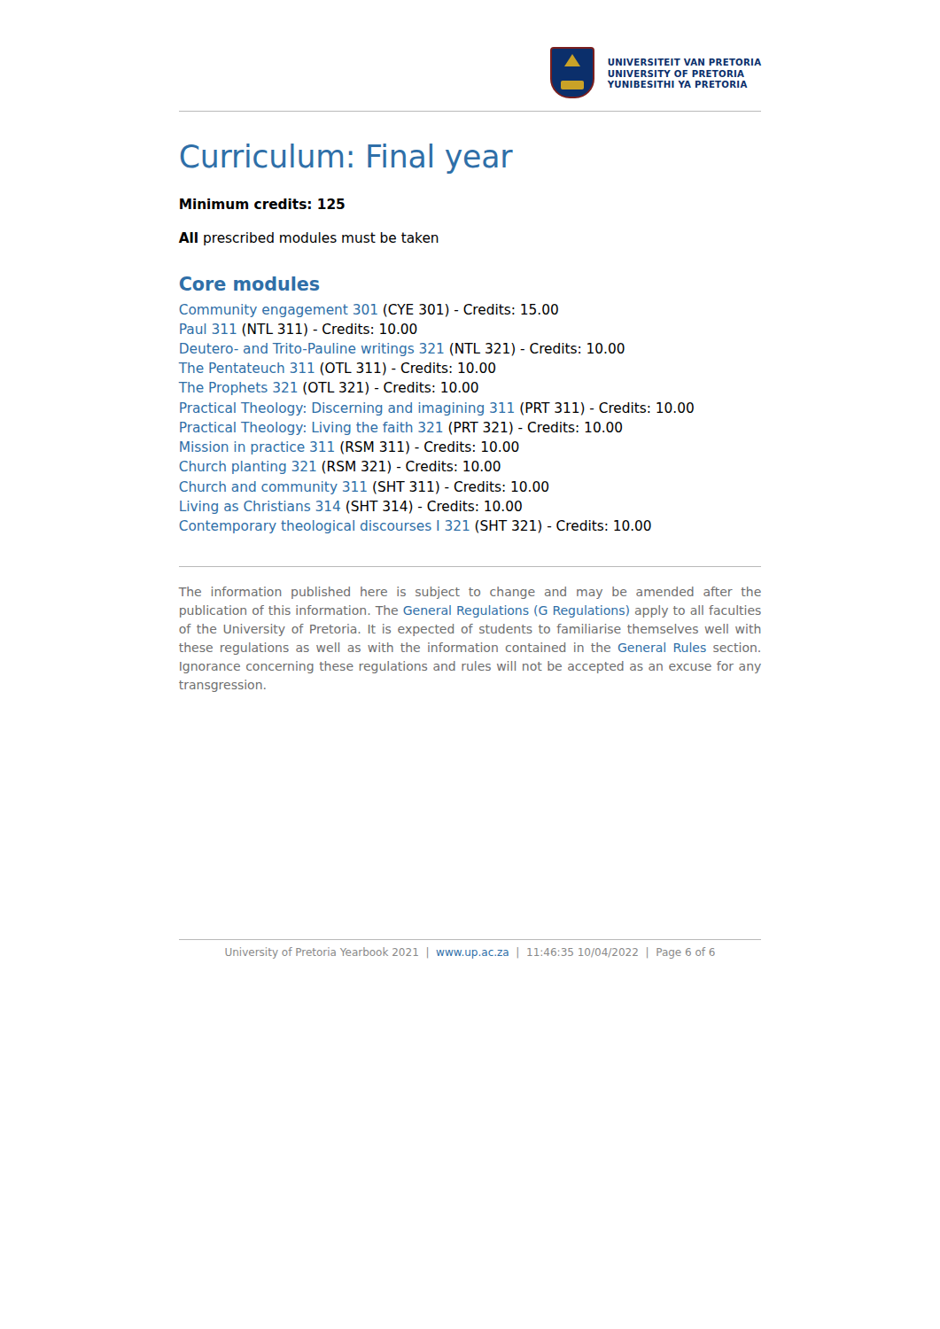Universiteit van Pretoria University of Pretoria Yunibesithi ya Pretoria
Curriculum: Final year
Minimum credits: 125
All prescribed modules must be taken
Core modules
Community engagement 301 (CYE 301) - Credits: 15.00
Paul 311 (NTL 311) - Credits: 10.00
Deutero- and Trito-Pauline writings 321 (NTL 321) - Credits: 10.00
The Pentateuch 311 (OTL 311) - Credits: 10.00
The Prophets 321 (OTL 321) - Credits: 10.00
Practical Theology: Discerning and imagining 311 (PRT 311) - Credits: 10.00
Practical Theology: Living the faith 321 (PRT 321) - Credits: 10.00
Mission in practice 311 (RSM 311) - Credits: 10.00
Church planting 321 (RSM 321) - Credits: 10.00
Church and community 311 (SHT 311) - Credits: 10.00
Living as Christians 314 (SHT 314) - Credits: 10.00
Contemporary theological discourses I 321 (SHT 321) - Credits: 10.00
The information published here is subject to change and may be amended after the publication of this information. The General Regulations (G Regulations) apply to all faculties of the University of Pretoria. It is expected of students to familiarise themselves well with these regulations as well as with the information contained in the General Rules section. Ignorance concerning these regulations and rules will not be accepted as an excuse for any transgression.
University of Pretoria Yearbook 2021 | www.up.ac.za | 11:46:35 10/04/2022 | Page 6 of 6